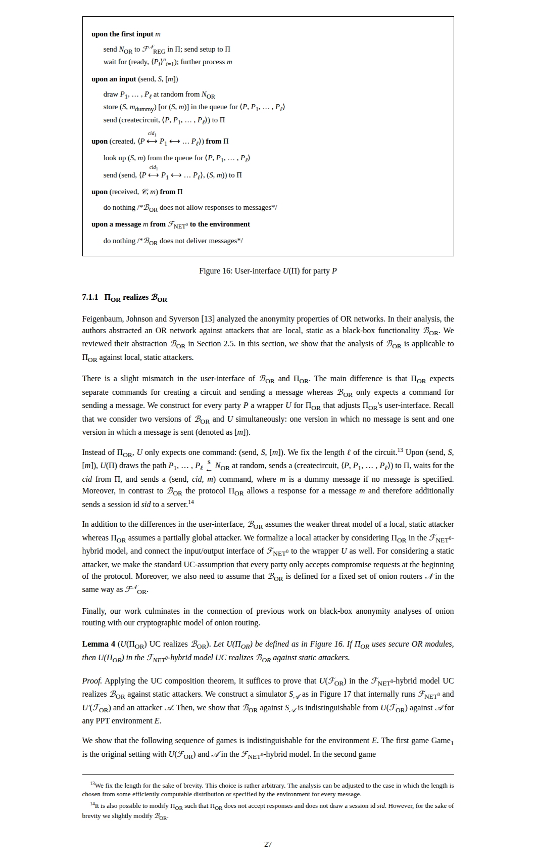upon the first input m
send NOR to ℱ𝒩REG in Π; send setup to Π wait for (ready, ⟨Pi⟩ni=1); further process m
upon an input (send, S, [m])
draw P1, … , Pℓ at random from NOR store (S, mdummy) [or (S, m)] in the queue for ⟨P, P1, … , Pℓ⟩ send (createcircuit, ⟨P, P1, … , Pℓ⟩) to Π
upon (created, ⟨P cid1⟷ P1 ⟷ … Pℓ⟩) from Π
look up (S, m) from the queue for ⟨P, P1, … , Pℓ⟩ send (send, ⟨P cid1⟷ P1 ⟷ … Pℓ⟩, (S, m)) to Π
upon (received, 𝒞, m) from Π
do nothing /*ℬOR does not allow responses to messages*/
upon a message m from ℱNET0 to the environment
do nothing /*ℬOR does not deliver messages*/
Figure 16: User-interface U(Π) for party P
7.1.1 ΠOR realizes ℬOR
Feigenbaum, Johnson and Syverson [13] analyzed the anonymity properties of OR networks. In their analysis, the authors abstracted an OR network against attackers that are local, static as a black-box functionality ℬOR. We reviewed their abstraction ℬOR in Section 2.5. In this section, we show that the analysis of ℬOR is applicable to ΠOR against local, static attackers.
There is a slight mismatch in the user-interface of ℬOR and ΠOR. The main difference is that ΠOR expects separate commands for creating a circuit and sending a message whereas ℬOR only expects a command for sending a message. We construct for every party P a wrapper U for ΠOR that adjusts ΠOR's user-interface. Recall that we consider two versions of ℬOR and U simultaneously: one version in which no message is sent and one version in which a message is sent (denoted as [m]).
Instead of ΠOR, U only expects one command: (send, S, [m]). We fix the length ℓ of the circuit.13 Upon (send, S, [m]), U(Π) draws the path P1, … , Pℓ $← NOR at random, sends a (createcircuit, ⟨P, P1, … , Pℓ⟩) to Π, waits for the cid from Π, and sends a (send, cid, m) command, where m is a dummy message if no message is specified. Moreover, in contrast to ℬOR the protocol ΠOR allows a response for a message m and therefore additionally sends a session id sid to a server.14
In addition to the differences in the user-interface, ℬOR assumes the weaker threat model of a local, static attacker whereas ΠOR assumes a partially global attacker. We formalize a local attacker by considering ΠOR in the ℱNET0-hybrid model, and connect the input/output interface of ℱNET0 to the wrapper U as well. For considering a static attacker, we make the standard UC-assumption that every party only accepts compromise requests at the beginning of the protocol. Moreover, we also need to assume that ℬOR is defined for a fixed set of onion routers 𝒩 in the same way as ℱ𝒩OR.
Finally, our work culminates in the connection of previous work on black-box anonymity analyses of onion routing with our cryptographic model of onion routing.
Lemma 4 (U(ΠOR) UC realizes ℬOR). Let U(ΠOR) be defined as in Figure 16. If ΠOR uses secure OR modules, then U(ΠOR) in the ℱNET0-hybrid model UC realizes ℬOR against static attackers.
Proof. Applying the UC composition theorem, it suffices to prove that U(ℱOR) in the ℱNET0-hybrid model UC realizes ℬOR against static attackers. We construct a simulator S𝒜 as in Figure 17 that internally runs ℱNET0 and U′(ℱOR) and an attacker 𝒜. Then, we show that ℬOR against S𝒜 is indistinguishable from U(ℱOR) against 𝒜 for any PPT environment E.
We show that the following sequence of games is indistinguishable for the environment E. The first game Game1 is the original setting with U(ℱOR) and 𝒜 in the ℱNET0-hybrid model. In the second game
13We fix the length for the sake of brevity. This choice is rather arbitrary. The analysis can be adjusted to the case in which the length is chosen from some efficiently computable distribution or specified by the environment for every message.
14It is also possible to modify ΠOR such that ΠOR does not accept responses and does not draw a session id sid. However, for the sake of brevity we slightly modify ℬOR.
27